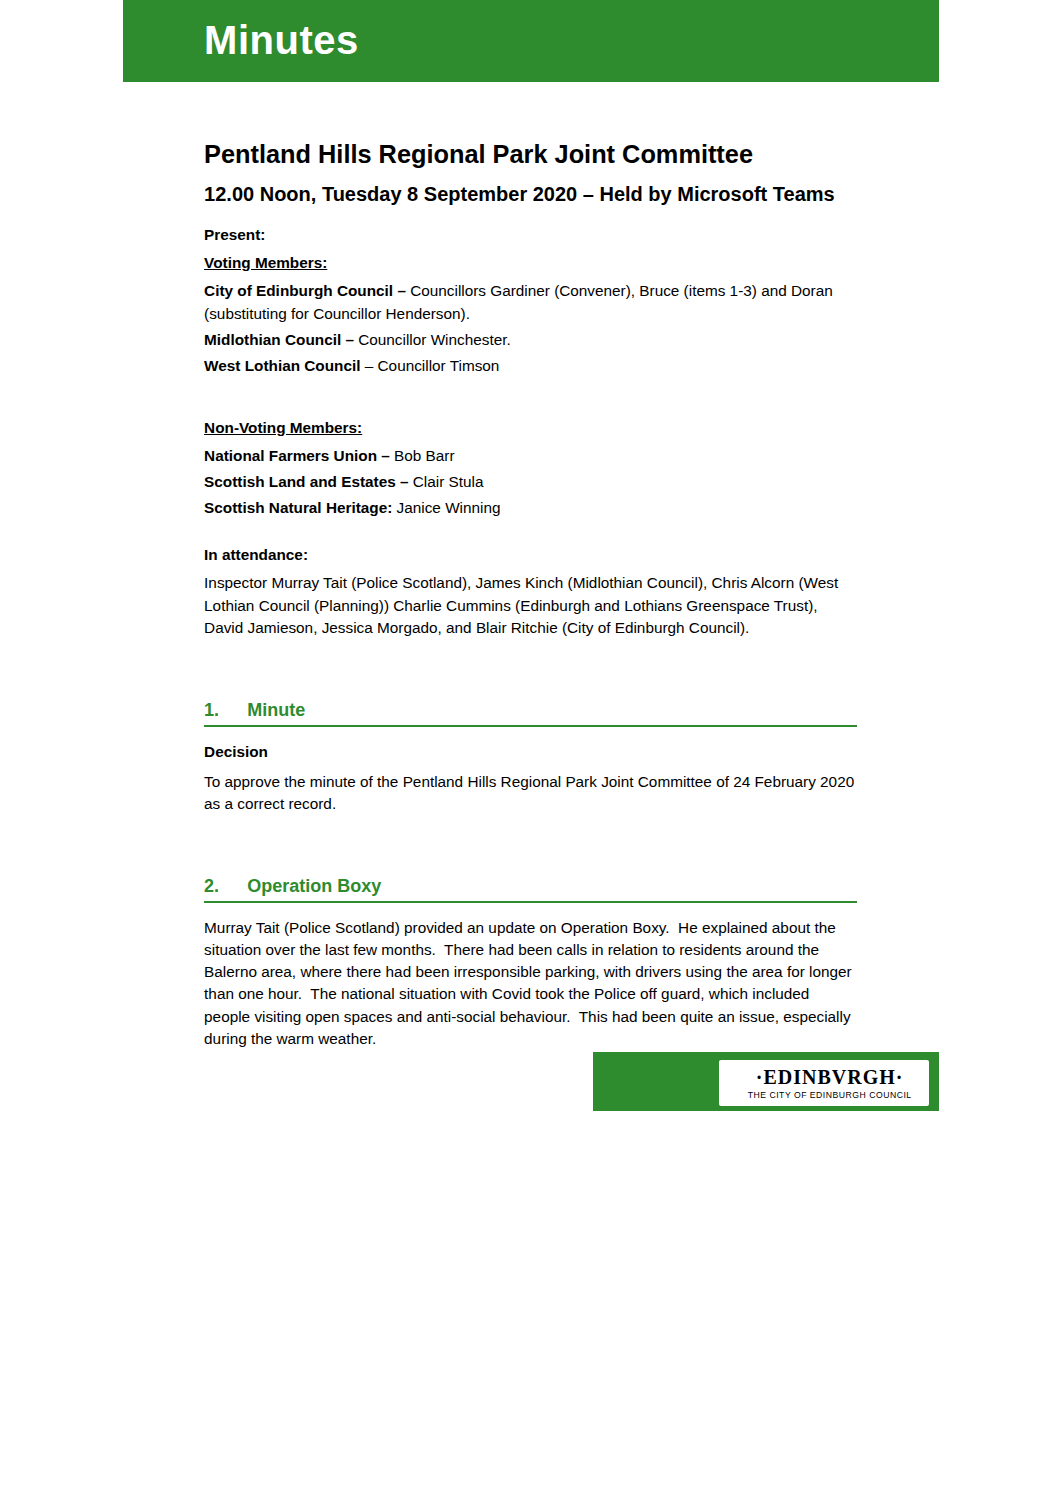Minutes
Pentland Hills Regional Park Joint Committee
12.00 Noon, Tuesday 8 September 2020 – Held by Microsoft Teams
Present:
Voting Members:
City of Edinburgh Council – Councillors Gardiner (Convener), Bruce (items 1-3) and Doran (substituting for Councillor Henderson).
Midlothian Council – Councillor Winchester.
West Lothian Council – Councillor Timson
Non-Voting Members:
National Farmers Union – Bob Barr
Scottish Land and Estates – Clair Stula
Scottish Natural Heritage: Janice Winning
In attendance:
Inspector Murray Tait (Police Scotland), James Kinch (Midlothian Council), Chris Alcorn (West Lothian Council (Planning)) Charlie Cummins (Edinburgh and Lothians Greenspace Trust), David Jamieson, Jessica Morgado, and Blair Ritchie (City of Edinburgh Council).
1. Minute
Decision
To approve the minute of the Pentland Hills Regional Park Joint Committee of 24 February 2020 as a correct record.
2. Operation Boxy
Murray Tait (Police Scotland) provided an update on Operation Boxy. He explained about the situation over the last few months. There had been calls in relation to residents around the Balerno area, where there had been irresponsible parking, with drivers using the area for longer than one hour. The national situation with Covid took the Police off guard, which included people visiting open spaces and anti-social behaviour. This had been quite an issue, especially during the warm weather.
·EDINBVRGH·
THE CITY OF EDINBURGH COUNCIL